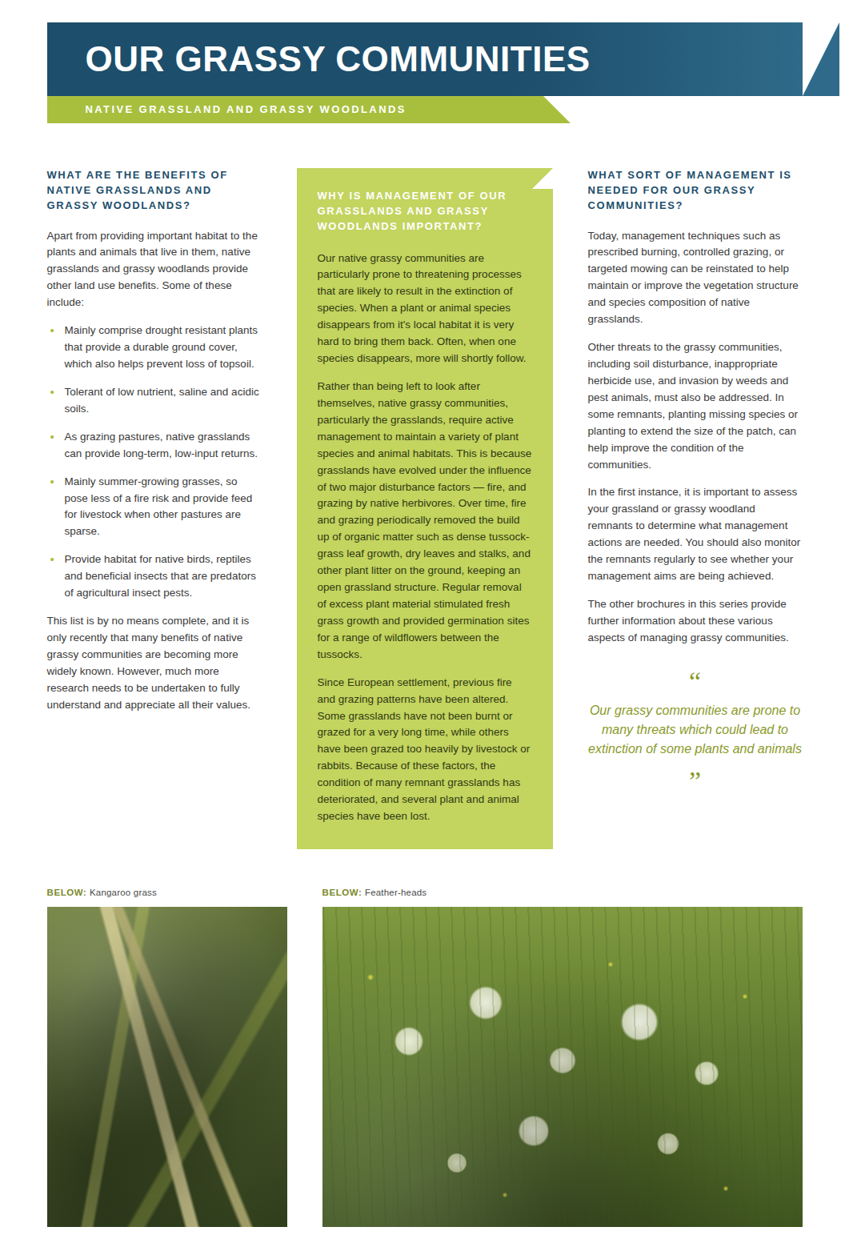Our Grassy Communities
Native Grassland and Grassy Woodlands
What are the benefits of native grasslands and grassy woodlands?
Apart from providing important habitat to the plants and animals that live in them, native grasslands and grassy woodlands provide other land use benefits. Some of these include:
Mainly comprise drought resistant plants that provide a durable ground cover, which also helps prevent loss of topsoil.
Tolerant of low nutrient, saline and acidic soils.
As grazing pastures, native grasslands can provide long-term, low-input returns.
Mainly summer-growing grasses, so pose less of a fire risk and provide feed for livestock when other pastures are sparse.
Provide habitat for native birds, reptiles and beneficial insects that are predators of agricultural insect pests.
This list is by no means complete, and it is only recently that many benefits of native grassy communities are becoming more widely known. However, much more research needs to be undertaken to fully understand and appreciate all their values.
Why is management of our grasslands and grassy woodlands important?
Our native grassy communities are particularly prone to threatening processes that are likely to result in the extinction of species. When a plant or animal species disappears from it's local habitat it is very hard to bring them back. Often, when one species disappears, more will shortly follow.
Rather than being left to look after themselves, native grassy communities, particularly the grasslands, require active management to maintain a variety of plant species and animal habitats. This is because grasslands have evolved under the influence of two major disturbance factors — fire, and grazing by native herbivores. Over time, fire and grazing periodically removed the build up of organic matter such as dense tussock-grass leaf growth, dry leaves and stalks, and other plant litter on the ground, keeping an open grassland structure. Regular removal of excess plant material stimulated fresh grass growth and provided germination sites for a range of wildflowers between the tussocks.
Since European settlement, previous fire and grazing patterns have been altered. Some grasslands have not been burnt or grazed for a very long time, while others have been grazed too heavily by livestock or rabbits. Because of these factors, the condition of many remnant grasslands has deteriorated, and several plant and animal species have been lost.
What sort of management is needed for our grassy communities?
Today, management techniques such as prescribed burning, controlled grazing, or targeted mowing can be reinstated to help maintain or improve the vegetation structure and species composition of native grasslands.
Other threats to the grassy communities, including soil disturbance, inappropriate herbicide use, and invasion by weeds and pest animals, must also be addressed. In some remnants, planting missing species or planting to extend the size of the patch, can help improve the condition of the communities.
In the first instance, it is important to assess your grassland or grassy woodland remnants to determine what management actions are needed. You should also monitor the remnants regularly to see whether your management aims are being achieved.
The other brochures in this series provide further information about these various aspects of managing grassy communities.
“ Our grassy communities are prone to many threats which could lead to extinction of some plants and animals ”
BELOW: Kangaroo grass
BELOW: Feather-heads